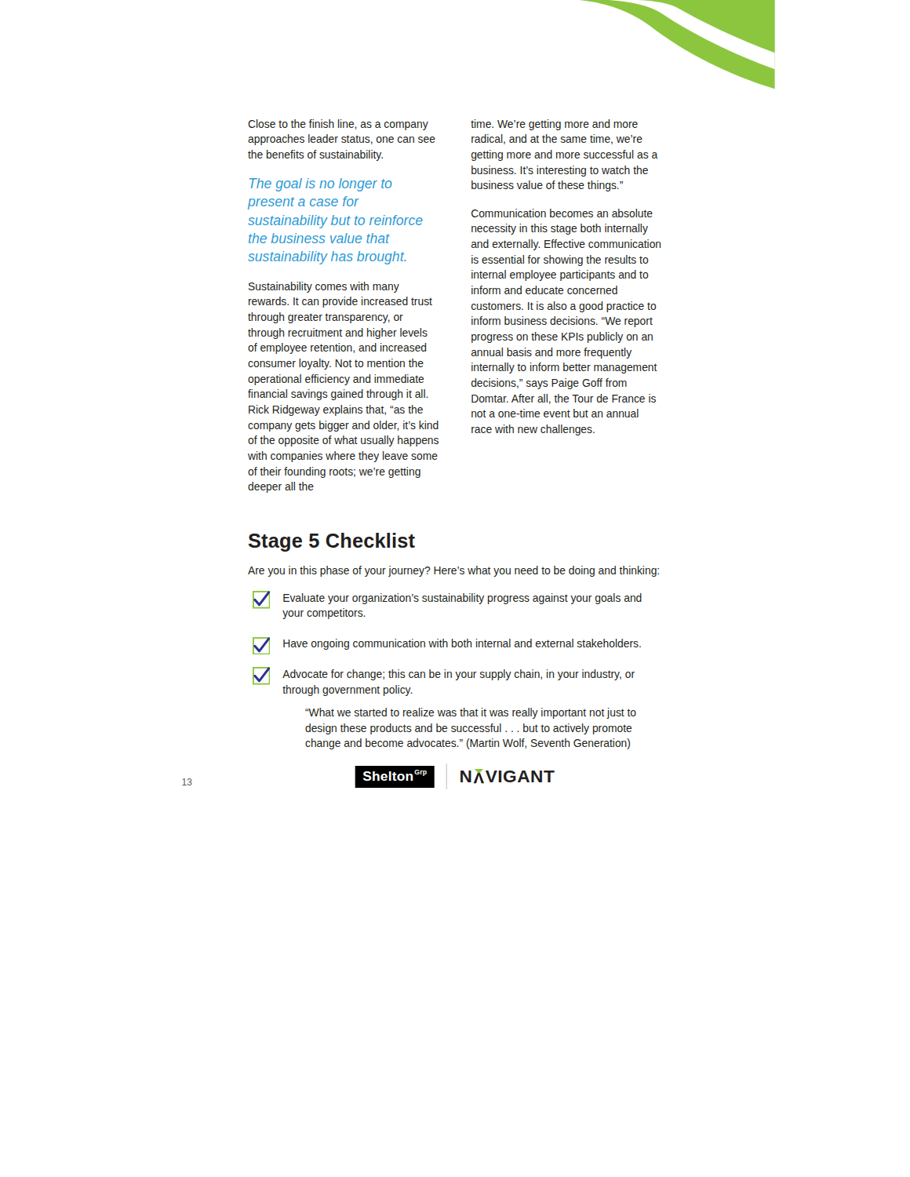Close to the finish line, as a company approaches leader status, one can see the benefits of sustainability.
The goal is no longer to present a case for sustainability but to reinforce the business value that sustainability has brought.
Sustainability comes with many rewards. It can provide increased trust through greater transparency, or through recruitment and higher levels of employee retention, and increased consumer loyalty. Not to mention the operational efficiency and immediate financial savings gained through it all. Rick Ridgeway explains that, “as the company gets bigger and older, it’s kind of the opposite of what usually happens with companies where they leave some of their founding roots; we’re getting deeper all the
time. We’re getting more and more radical, and at the same time, we’re getting more and more successful as a business. It’s interesting to watch the business value of these things.”
Communication becomes an absolute necessity in this stage both internally and externally. Effective communication is essential for showing the results to internal employee participants and to inform and educate concerned customers. It is also a good practice to inform business decisions. “We report progress on these KPIs publicly on an annual basis and more frequently internally to inform better management decisions,” says Paige Goff from Domtar. After all, the Tour de France is not a one-time event but an annual race with new challenges.
Stage 5 Checklist
Are you in this phase of your journey? Here’s what you need to be doing and thinking:
Evaluate your organization’s sustainability progress against your goals and your competitors.
Have ongoing communication with both internal and external stakeholders.
Advocate for change; this can be in your supply chain, in your industry, or through government policy.
“What we started to realize was that it was really important not just to design these products and be successful . . . but to actively promote change and become advocates.” (Martin Wolf, Seventh Generation)
13
SheltonGrp
N VIGANT